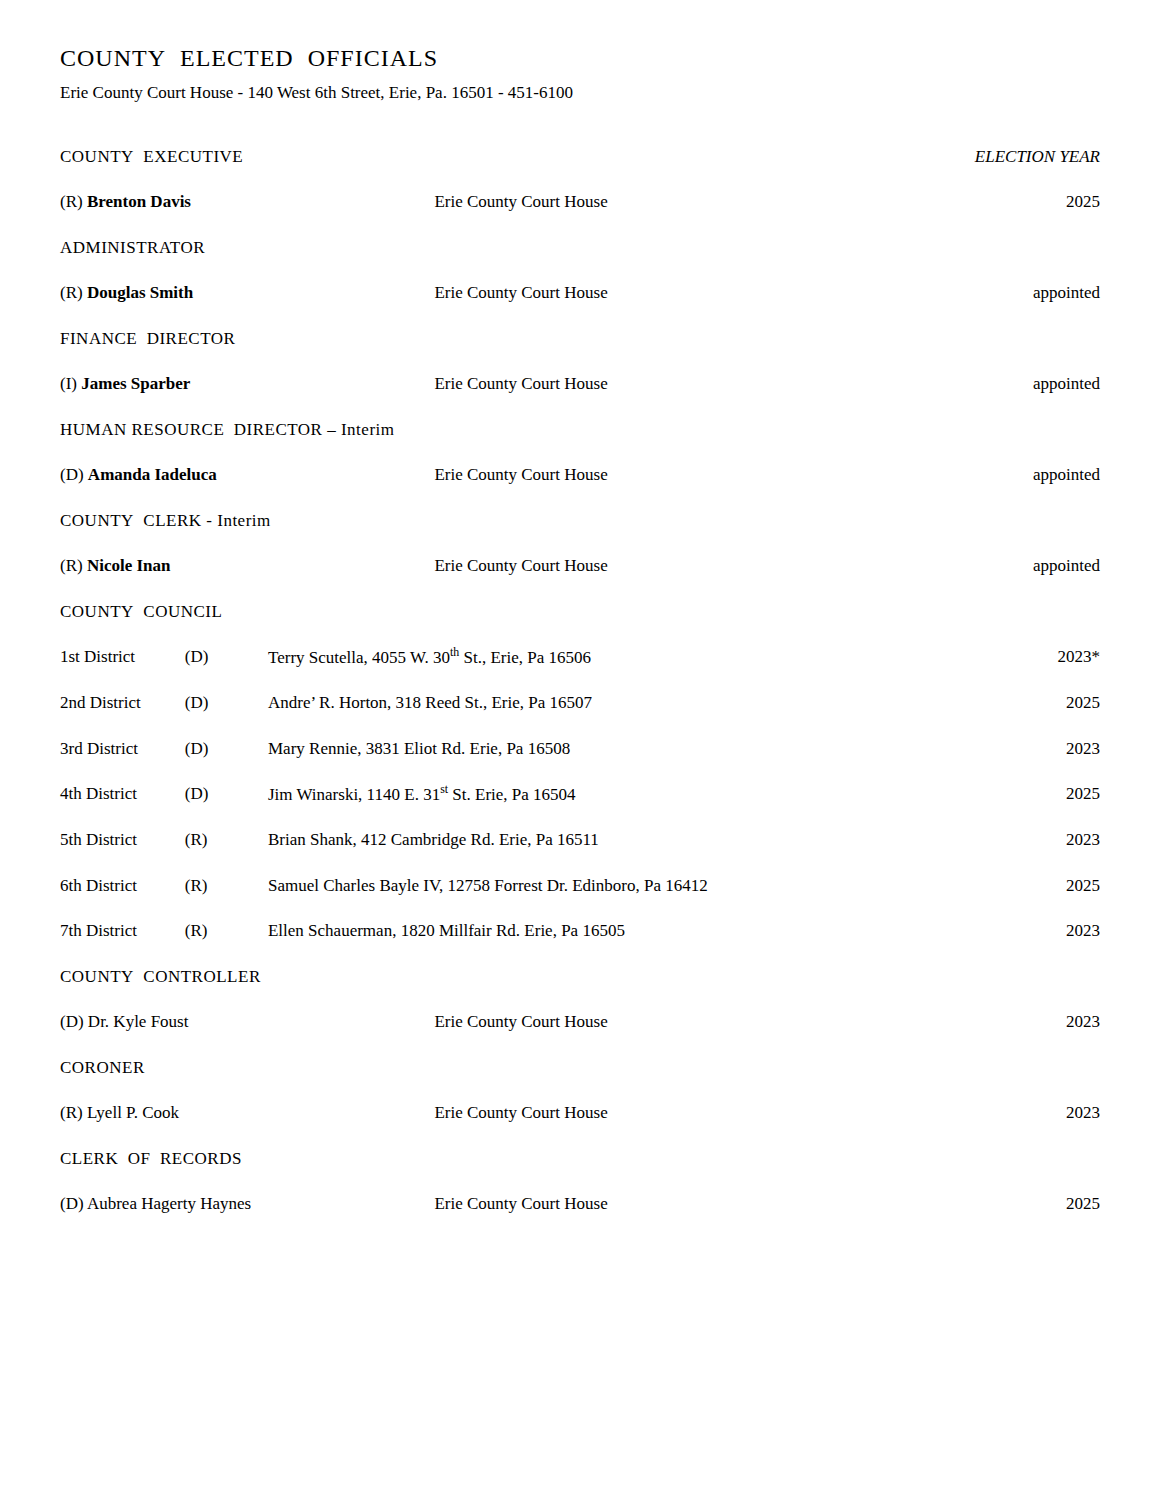COUNTY ELECTED OFFICIALS
Erie County Court House - 140 West 6th Street, Erie, Pa. 16501 - 451-6100
| COUNTY EXECUTIVE | | ELECTION YEAR |
| (R) Brenton Davis | Erie County Court House | 2025 |
| ADMINISTRATOR | | |
| (R) Douglas Smith | Erie County Court House | appointed |
| FINANCE DIRECTOR | | |
| (I) James Sparber | Erie County Court House | appointed |
| HUMAN RESOURCE DIRECTOR – Interim | | |
| (D) Amanda Iadeluca | Erie County Court House | appointed |
| COUNTY CLERK - Interim | | |
| (R) Nicole Inan | Erie County Court House | appointed |
| COUNTY COUNCIL |
| 1st District | (D) | Terry Scutella, 4055 W. 30 th St., Erie, Pa 16506 | 2023* |
| 2nd District | (D) | Andre’ R. Horton, 318 Reed St., Erie, Pa 16507 | 2025 |
| 3rd District | (D) | Mary Rennie, 3831 Eliot Rd. Erie, Pa 16508 | 2023 |
| 4th District | (D) | Jim Winarski, 1140 E. 31 st St. Erie, Pa 16504 | 2025 |
| 5th District | (R) | Brian Shank, 412 Cambridge Rd. Erie, Pa 16511 | 2023 |
| 6th District | (R) | Samuel Charles Bayle IV, 12758 Forrest Dr. Edinboro, Pa 16412 | 2025 |
| 7th District | (R) | Ellen Schauerman, 1820 Millfair Rd. Erie, Pa 16505 | 2023 |
| COUNTY CONTROLLER |
| (D) Dr. Kyle Foust | Erie County Court House | 2023 |
| CORONER |
| (R) Lyell P. Cook | Erie County Court House | 2023 |
| CLERK OF RECORDS |
| (D) Aubrea Hagerty Haynes | Erie County Court House | 2025 |